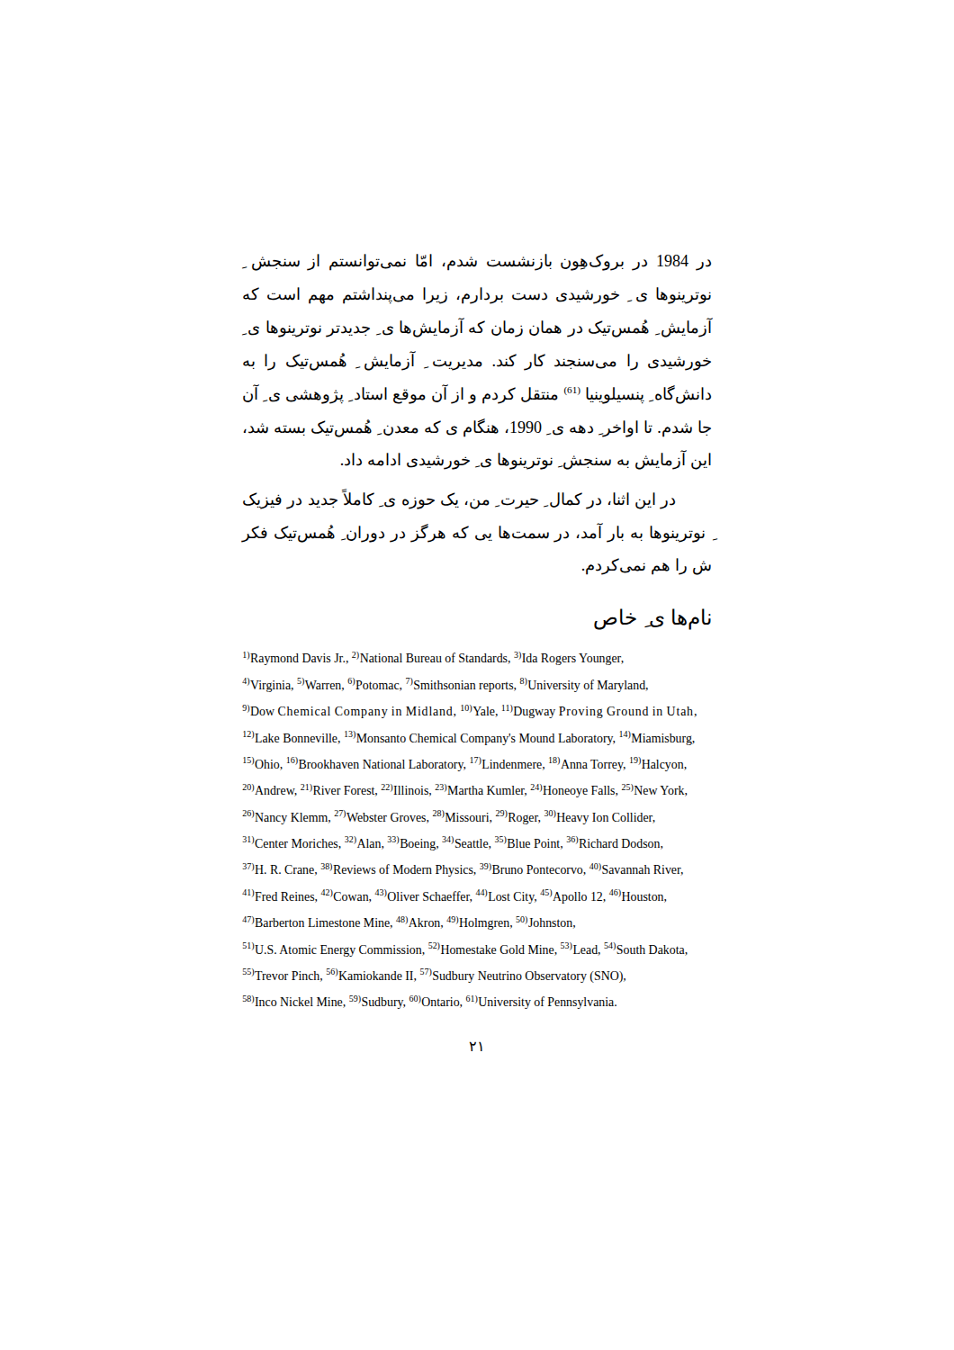در 1984 در بروک‌هِون بازنشست شدم، امّا نمی‌توانستم از سنجش ِ نوترینوها ی ِ خورشیدی دست بردارم، زیرا می‌پنداشتم مهم است که آزمایش ِ هُمس‌تیک در همان زمان که آزمایش‌ها ی ِ جدیدتر نوترینوها ی ِ خورشیدی را می‌سنجند کار کند. مدیریت ِ آزمایش ِ هُمس‌تیک را به دانش‌گاه ِ پنسیلوینیا (61) منتقل کردم و از آن موقع استاد ِ پژوهشی ی ِ آن جا شدم. تا اواخر ِ دهه ی ِ 1990، هنگام ی که معدن ِ هُمس‌تیک بسته شد، این آزمایش به سنجش ِ نوترینوها ی ِ خورشیدی ادامه داد.
در این اثنا، در کمال ِ حیرت ِ من، یک حوزه ی ِ کاملاً جدید در فیزیک ِ نوترینوها به بار آمد، در سمت‌ها یی که هرگز در دوران ِ هُمس‌تیک فکر ش را هم نمی‌کردم.
نام‌ها ی ِ خاص
1)Raymond Davis Jr., 2)National Bureau of Standards, 3)Ida Rogers Younger,
4)Virginia, 5)Warren, 6)Potomac, 7)Smithsonian reports, 8)University of Maryland,
9)Dow Chemical Company in Midland, 10)Yale, 11)Dugway Proving Ground in Utah,
12)Lake Bonneville, 13)Monsanto Chemical Company's Mound Laboratory, 14)Miamisburg,
15)Ohio, 16)Brookhaven National Laboratory, 17)Lindenmere, 18)Anna Torrey, 19)Halcyon,
20)Andrew, 21)River Forest, 22)Illinois, 23)Martha Kumler, 24)Honeoye Falls, 25)New York,
26)Nancy Klemm, 27)Webster Groves, 28)Missouri, 29)Roger, 30)Heavy Ion Collider,
31)Center Moriches, 32)Alan, 33)Boeing, 34)Seattle, 35)Blue Point, 36)Richard Dodson,
37)H. R. Crane, 38)Reviews of Modern Physics, 39)Bruno Pontecorvo, 40)Savannah River,
41)Fred Reines, 42)Cowan, 43)Oliver Schaeffer, 44)Lost City, 45)Apollo 12, 46)Houston,
47)Barberton Limestone Mine, 48)Akron, 49)Holmgren, 50)Johnston,
51)U.S. Atomic Energy Commission, 52)Homestake Gold Mine, 53)Lead, 54)South Dakota,
55)Trevor Pinch, 56)Kamiokande II, 57)Sudbury Neutrino Observatory (SNO),
58)Inco Nickel Mine, 59)Sudbury, 60)Ontario, 61)University of Pennsylvania.
۲۱